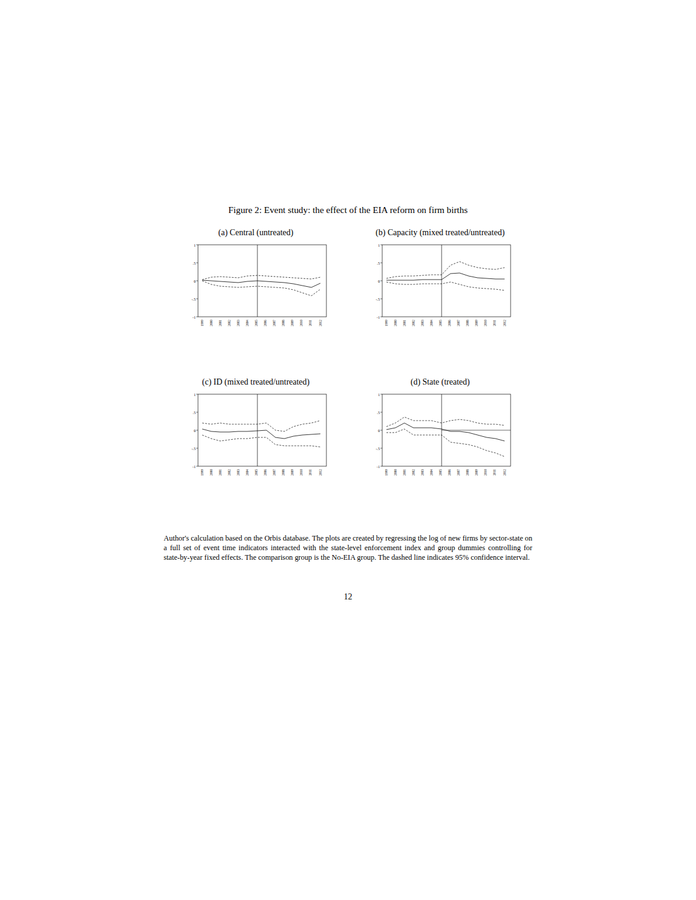Figure 2: Event study: the effect of the EIA reform on firm births
| (a) Central (untreated) 1 .5 0 -.5 -1 1999 2000 2001 2002 2003 2004 2005 2006 2007 2008 2009 2010 2011 2012 | (b) Capacity (mixed treated/untreated) 1 .5 0 -.5 -1 1999 2000 2001 2002 2003 2004 2005 2006 2007 2008 2009 2010 2011 2012 |
| (c) ID (mixed treated/untreated) 1 .5 0 -.5 -1 1999 2000 2001 2002 2003 2004 2005 2006 2007 2008 2009 2010 2011 2012 | (d) State (treated) 1 .5 0 -.5 -1 1999 2000 2001 2002 2003 2004 2005 2006 2007 2008 2009 2010 2011 2012 |
Author's calculation based on the Orbis database. The plots are created by regressing the log of new firms by sector-state on a full set of event time indicators interacted with the state-level enforcement index and group dummies controlling for state-by-year fixed effects. The comparison group is the No-EIA group. The dashed line indicates 95% confidence interval.
12